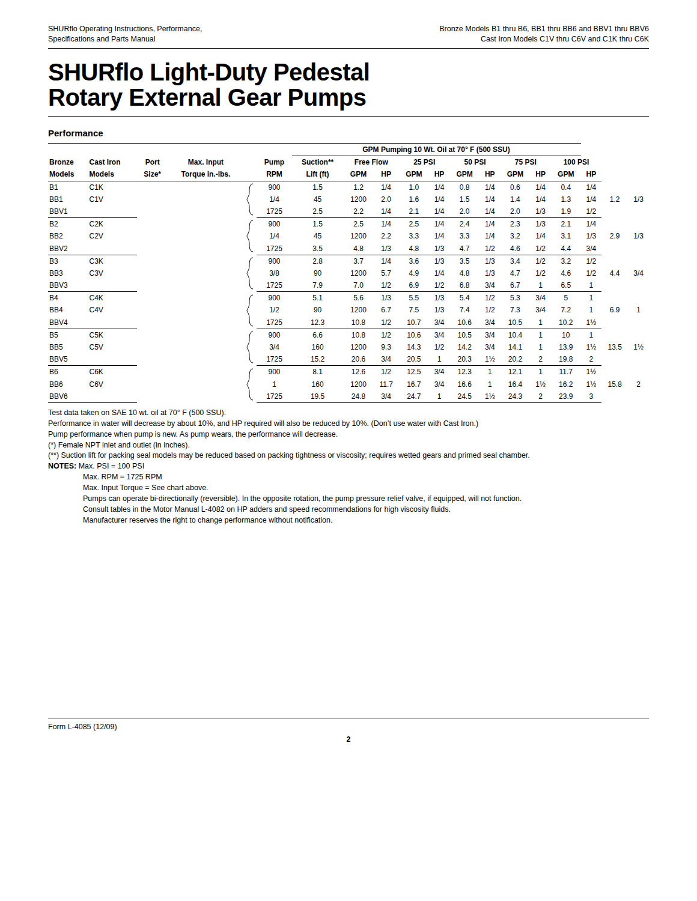SHURflo Operating Instructions, Performance,
Specifications and Parts Manual
Bronze Models B1 thru B6, BB1 thru BB6 and BBV1 thru BBV6
Cast Iron Models C1V thru C6V and C1K thru C6K
SHURflo Light-Duty Pedestal
Rotary External Gear Pumps
Performance
| | GPM Pumping 10 Wt. Oil at 70° F (500 SSU) |
| --- | --- |
| Bronze | Cast Iron | Port | Max. Input | | Pump | Suction** | Free Flow | 25 PSI | 50 PSI | 75 PSI | 100 PSI |
| Models | Models | Size* | Torque in.-lbs. | | RPM | Lift (ft) | GPM | HP | GPM | HP | GPM | HP | GPM | HP | GPM | HP |
| B1 | C1K | | | | 900 | 1.5 | 1.2 | 1/4 | 1.0 | 1/4 | 0.8 | 1/4 | 0.6 | 1/4 | 0.4 | 1/4 |
| BB1 | C1V | 1/4 | 45 | 1200 | 2.0 | 1.6 | 1/4 | 1.5 | 1/4 | 1.4 | 1/4 | 1.3 | 1/4 | 1.2 | 1/3 |
| BBV1 | | 1725 | 2.5 | 2.2 | 1/4 | 2.1 | 1/4 | 2.0 | 1/4 | 2.0 | 1/3 | 1.9 | 1/2 |
| B2 | C2K | | | | 900 | 1.5 | 2.5 | 1/4 | 2.5 | 1/4 | 2.4 | 1/4 | 2.3 | 1/3 | 2.1 | 1/4 |
| BB2 | C2V | 1/4 | 45 | 1200 | 2.2 | 3.3 | 1/4 | 3.3 | 1/4 | 3.2 | 1/4 | 3.1 | 1/3 | 2.9 | 1/3 |
| BBV2 | | 1725 | 3.5 | 4.8 | 1/3 | 4.8 | 1/3 | 4.7 | 1/2 | 4.6 | 1/2 | 4.4 | 3/4 |
| B3 | C3K | | | | 900 | 2.8 | 3.7 | 1/4 | 3.6 | 1/3 | 3.5 | 1/3 | 3.4 | 1/2 | 3.2 | 1/2 |
| BB3 | C3V | 3/8 | 90 | 1200 | 5.7 | 4.9 | 1/4 | 4.8 | 1/3 | 4.7 | 1/2 | 4.6 | 1/2 | 4.4 | 3/4 |
| BBV3 | | 1725 | 7.9 | 7.0 | 1/2 | 6.9 | 1/2 | 6.8 | 3/4 | 6.7 | 1 | 6.5 | 1 |
| B4 | C4K | | | | 900 | 5.1 | 5.6 | 1/3 | 5.5 | 1/3 | 5.4 | 1/2 | 5.3 | 3/4 | 5 | 1 |
| BB4 | C4V | 1/2 | 90 | 1200 | 6.7 | 7.5 | 1/3 | 7.4 | 1/2 | 7.3 | 3/4 | 7.2 | 1 | 6.9 | 1 |
| BBV4 | | 1725 | 12.3 | 10.8 | 1/2 | 10.7 | 3/4 | 10.6 | 3/4 | 10.5 | 1 | 10.2 | 1½ |
| B5 | C5K | | | | 900 | 6.6 | 10.8 | 1/2 | 10.6 | 3/4 | 10.5 | 3/4 | 10.4 | 1 | 10 | 1 |
| BB5 | C5V | 3/4 | 160 | 1200 | 9.3 | 14.3 | 1/2 | 14.2 | 3/4 | 14.1 | 1 | 13.9 | 1½ | 13.5 | 1½ |
| BBV5 | | 1725 | 15.2 | 20.6 | 3/4 | 20.5 | 1 | 20.3 | 1½ | 20.2 | 2 | 19.8 | 2 |
| B6 | C6K | | | | 900 | 8.1 | 12.6 | 1/2 | 12.5 | 3/4 | 12.3 | 1 | 12.1 | 1 | 11.7 | 1½ |
| BB6 | C6V | 1 | 160 | 1200 | 11.7 | 16.7 | 3/4 | 16.6 | 1 | 16.4 | 1½ | 16.2 | 1½ | 15.8 | 2 |
| BBV6 | | 1725 | 19.5 | 24.8 | 3/4 | 24.7 | 1 | 24.5 | 1½ | 24.3 | 2 | 23.9 | 3 |
Test data taken on SAE 10 wt. oil at 70° F (500 SSU).
Performance in water will decrease by about 10%, and HP required will also be reduced by 10%. (Don’t use water with Cast Iron.)
Pump performance when pump is new. As pump wears, the performance will decrease.
(*) Female NPT inlet and outlet (in inches).
(**) Suction lift for packing seal models may be reduced based on packing tightness or viscosity; requires wetted gears and primed seal chamber.
NOTES: Max. PSI = 100 PSI
Max. RPM = 1725 RPM
Max. Input Torque = See chart above.
Pumps can operate bi-directionally (reversible). In the opposite rotation, the pump pressure relief valve, if equipped, will not function.
Consult tables in the Motor Manual L-4082 on HP adders and speed recommendations for high viscosity fluids.
Manufacturer reserves the right to change performance without notification.
Form L-4085 (12/09)
2